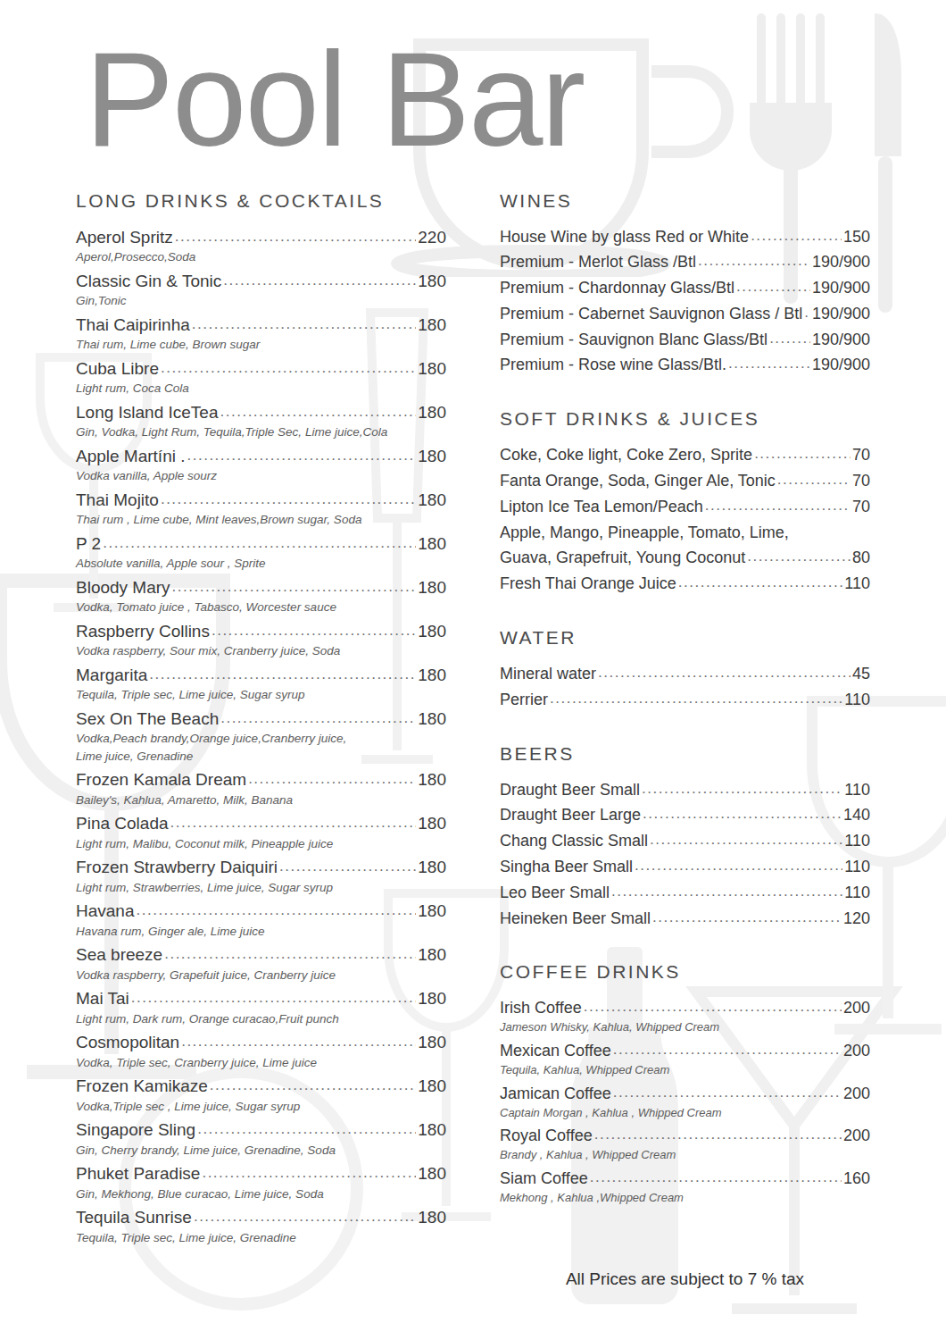Pool Bar
Long Drinks & Cocktails
Aperol Spritz........................................................... 220
Aperol,Prosecco,Soda
Classic Gin & Tonic.................................................. 180
Gin,Tonic
Thai Caipirinha.......................................................... 180
Thai rum, Lime cube, Brown sugar
Cuba Libre............................................................... 180
Light rum, Coca Cola
Long Island IceTea.................................................. 180
Gin, Vodka, Light Rum, Tequila,Triple Sec, Lime juice,Cola
Apple Martíni ........................................................... 180
Vodka vanilla, Apple sourz
Thai Mojito............................................................... 180
Thai rum , Lime cube, Mint leaves,Brown sugar, Soda
P 2......................................................................... 180
Absolute vanilla, Apple sour , Sprite
Bloody Mary............................................................ 180
Vodka, Tomato juice , Tabasco, Worcester sauce
Raspberry Collins.................................................... 180
Vodka raspberry, Sour mix, Cranberry juice, Soda
Margarita................................................................ 180
Tequila, Triple sec, Lime juice, Sugar syrup
Sex On The Beach.................................................. 180
Vodka,Peach brandy,Orange juice,Cranberry juice,
Lime juice, Grenadine
Frozen Kamala Dream.......................................... 180
Bailey's, Kahlua, Amaretto, Milk, Banana
Pina Colada............................................................ 180
Light rum, Malibu, Coconut milk, Pineapple juice
Frozen Strawberry Daiquiri................................... 180
Light rum, Strawberries, Lime juice, Sugar syrup
Havana................................................................... 180
Havana rum, Ginger ale, Lime juice
Sea breeze.............................................................. 180
Vodka raspberry, Grapefuit juice, Cranberry juice
Mai Tai.................................................................... 180
Light rum, Dark rum, Orange curacao,Fruit punch
Cosmopolitan.......................................................... 180
Vodka, Triple sec, Cranberry juice, Lime juice
Frozen Kamikaze................................................... 180
Vodka,Triple sec , Lime juice, Sugar syrup
Singapore Sling....................................................... 180
Gin, Cherry brandy, Lime juice, Grenadine, Soda
Phuket Paradise....................................................... 180
Gin, Mekhong, Blue curacao, Lime juice, Soda
Tequila Sunrise......................................................... 180
Tequila, Triple sec, Lime juice, Grenadine
Wines
House Wine by glass Red or White................................... 150
Premium - Merlot Glass /Btl................................... 190/900
Premium - Chardonnay Glass/Btl......................... 190/900
Premium - Cabernet Sauvignon Glass / Btl....... 190/900
Premium - Sauvignon Blanc Glass/Btl................. 190/900
Premium - Rose wine Glass/Btl............................. 190/900
Soft Drinks & Juices
Coke, Coke light, Coke Zero, Sprite................................. 70
Fanta Orange, Soda, Ginger Ale, Tonic......................... 70
Lipton Ice Tea Lemon/Peach............................................. 70
Apple, Mango, Pineapple, Tomato, Lime,
Guava, Grapefruit, Young Coconut.................................. 80
Fresh Thai Orange Juice........................................................ 110
Water
Mineral water.......................................................................... 45
Perrier....................................................................................... 110
Beers
Draught Beer Small.............................................................. 110
Draught Beer Large............................................................. 140
Chang Classic Small.............................................................. 110
Singha Beer Small................................................................ 110
Leo Beer Small................................................................... 110
Heineken Beer Small........................................................... 120
Coffee Drinks
Irish Coffee............................................................................. 200
Jameson Whisky, Kahlua, Whipped Cream
Mexican Coffee.................................................................... 200
Tequila, Kahlua, Whipped Cream
Jamican Coffee..................................................................... 200
Captain Morgan , Kahlua , Whipped Cream
Royal Coffee.......................................................................... 200
Brandy , Kahlua , Whipped Cream
Siam Coffee........................................................................... 160
Mekhong , Kahlua ,Whipped Cream
All Prices are subject to 7 % tax